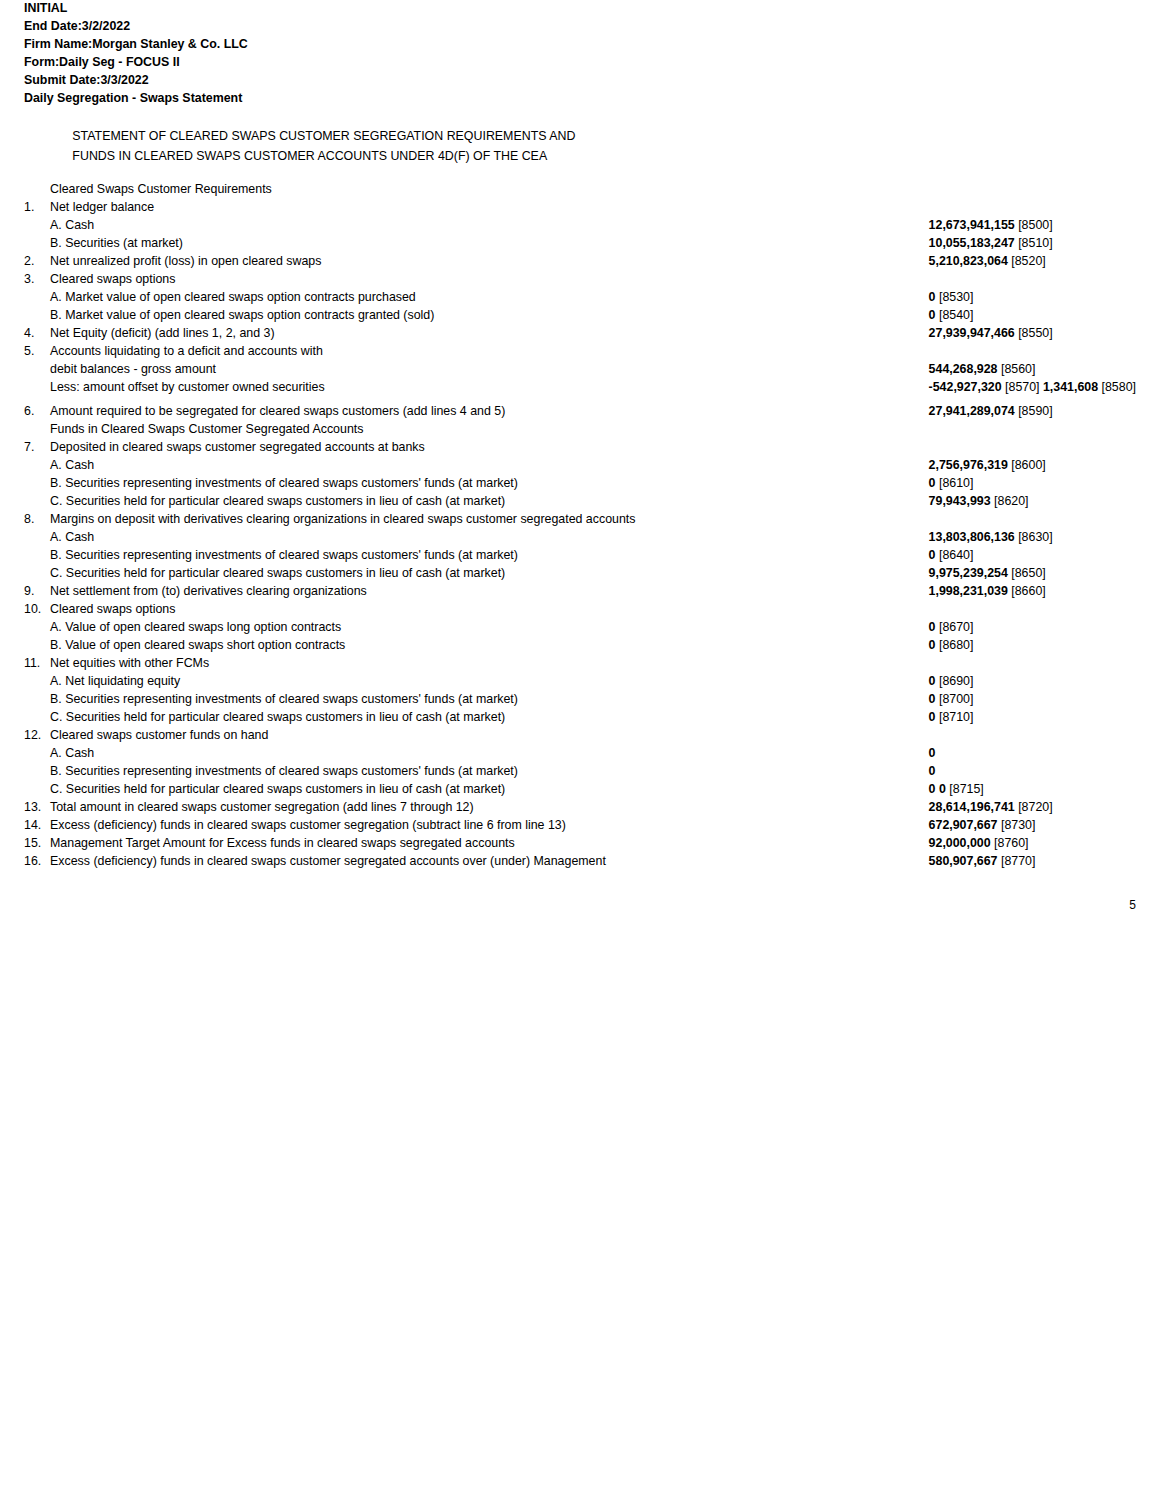INITIAL
End Date:3/2/2022
Firm Name:Morgan Stanley & Co. LLC
Form:Daily Seg - FOCUS II
Submit Date:3/3/2022
Daily Segregation - Swaps Statement
STATEMENT OF CLEARED SWAPS CUSTOMER SEGREGATION REQUIREMENTS AND
FUNDS IN CLEARED SWAPS CUSTOMER ACCOUNTS UNDER 4D(F) OF THE CEA
| | Cleared Swaps Customer Requirements | |
| 1. | Net ledger balance | |
| | A. Cash | 12,673,941,155 [8500] |
| | B. Securities (at market) | 10,055,183,247 [8510] |
| 2. | Net unrealized profit (loss) in open cleared swaps | 5,210,823,064 [8520] |
| 3. | Cleared swaps options | |
| | A. Market value of open cleared swaps option contracts purchased | 0 [8530] |
| | B. Market value of open cleared swaps option contracts granted (sold) | 0 [8540] |
| 4. | Net Equity (deficit) (add lines 1, 2, and 3) | 27,939,947,466 [8550] |
| 5. | Accounts liquidating to a deficit and accounts with | |
| | debit balances - gross amount | 544,268,928 [8560] |
| | Less: amount offset by customer owned securities | -542,927,320 [8570] 1,341,608 [8580] |
| 6. | Amount required to be segregated for cleared swaps customers (add lines 4 and 5) | 27,941,289,074 [8590] |
| | Funds in Cleared Swaps Customer Segregated Accounts | |
| 7. | Deposited in cleared swaps customer segregated accounts at banks | |
| | A. Cash | 2,756,976,319 [8600] |
| | B. Securities representing investments of cleared swaps customers' funds (at market) | 0 [8610] |
| | C. Securities held for particular cleared swaps customers in lieu of cash (at market) | 79,943,993 [8620] |
| 8. | Margins on deposit with derivatives clearing organizations in cleared swaps customer segregated accounts | |
| | A. Cash | 13,803,806,136 [8630] |
| | B. Securities representing investments of cleared swaps customers' funds (at market) | 0 [8640] |
| | C. Securities held for particular cleared swaps customers in lieu of cash (at market) | 9,975,239,254 [8650] |
| 9. | Net settlement from (to) derivatives clearing organizations | 1,998,231,039 [8660] |
| 10. | Cleared swaps options | |
| | A. Value of open cleared swaps long option contracts | 0 [8670] |
| | B. Value of open cleared swaps short option contracts | 0 [8680] |
| 11. | Net equities with other FCMs | |
| | A. Net liquidating equity | 0 [8690] |
| | B. Securities representing investments of cleared swaps customers' funds (at market) | 0 [8700] |
| | C. Securities held for particular cleared swaps customers in lieu of cash (at market) | 0 [8710] |
| 12. | Cleared swaps customer funds on hand | |
| | A. Cash | 0 |
| | B. Securities representing investments of cleared swaps customers' funds (at market) | 0 |
| | C. Securities held for particular cleared swaps customers in lieu of cash (at market) | 0 0 [8715] |
| 13. | Total amount in cleared swaps customer segregation (add lines 7 through 12) | 28,614,196,741 [8720] |
| 14. | Excess (deficiency) funds in cleared swaps customer segregation (subtract line 6 from line 13) | 672,907,667 [8730] |
| 15. | Management Target Amount for Excess funds in cleared swaps segregated accounts | 92,000,000 [8760] |
| 16. | Excess (deficiency) funds in cleared swaps customer segregated accounts over (under) Management | 580,907,667 [8770] |
5